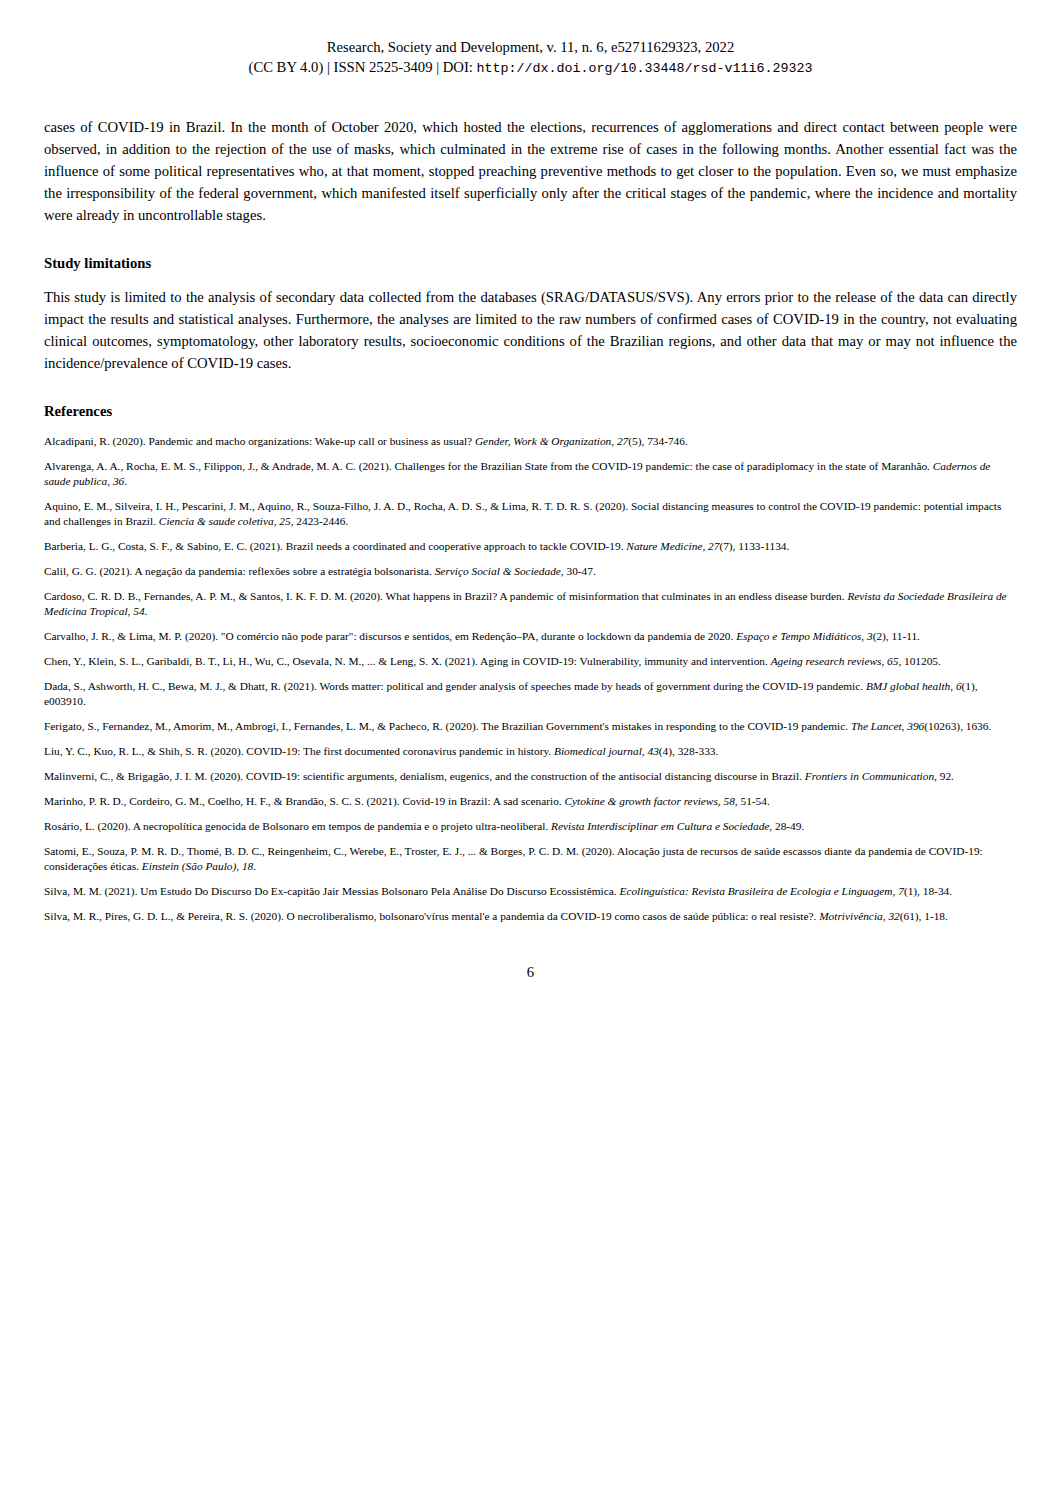Research, Society and Development, v. 11, n. 6, e52711629323, 2022
(CC BY 4.0) | ISSN 2525-3409 | DOI: http://dx.doi.org/10.33448/rsd-v11i6.29323
cases of COVID-19 in Brazil. In the month of October 2020, which hosted the elections, recurrences of agglomerations and direct contact between people were observed, in addition to the rejection of the use of masks, which culminated in the extreme rise of cases in the following months. Another essential fact was the influence of some political representatives who, at that moment, stopped preaching preventive methods to get closer to the population. Even so, we must emphasize the irresponsibility of the federal government, which manifested itself superficially only after the critical stages of the pandemic, where the incidence and mortality were already in uncontrollable stages.
Study limitations
This study is limited to the analysis of secondary data collected from the databases (SRAG/DATASUS/SVS). Any errors prior to the release of the data can directly impact the results and statistical analyses. Furthermore, the analyses are limited to the raw numbers of confirmed cases of COVID-19 in the country, not evaluating clinical outcomes, symptomatology, other laboratory results, socioeconomic conditions of the Brazilian regions, and other data that may or may not influence the incidence/prevalence of COVID-19 cases.
References
Alcadipani, R. (2020). Pandemic and macho organizations: Wake-up call or business as usual? Gender, Work & Organization, 27(5), 734-746.
Alvarenga, A. A., Rocha, E. M. S., Filippon, J., & Andrade, M. A. C. (2021). Challenges for the Brazilian State from the COVID-19 pandemic: the case of paradiplomacy in the state of Maranhão. Cadernos de saude publica, 36.
Aquino, E. M., Silveira, I. H., Pescarini, J. M., Aquino, R., Souza-Filho, J. A. D., Rocha, A. D. S., & Lima, R. T. D. R. S. (2020). Social distancing measures to control the COVID-19 pandemic: potential impacts and challenges in Brazil. Ciencia & saude coletiva, 25, 2423-2446.
Barberia, L. G., Costa, S. F., & Sabino, E. C. (2021). Brazil needs a coordinated and cooperative approach to tackle COVID-19. Nature Medicine, 27(7), 1133-1134.
Calil, G. G. (2021). A negação da pandemia: reflexões sobre a estratégia bolsonarista. Serviço Social & Sociedade, 30-47.
Cardoso, C. R. D. B., Fernandes, A. P. M., & Santos, I. K. F. D. M. (2020). What happens in Brazil? A pandemic of misinformation that culminates in an endless disease burden. Revista da Sociedade Brasileira de Medicina Tropical, 54.
Carvalho, J. R., & Lima, M. P. (2020). "O comércio não pode parar": discursos e sentidos, em Redenção–PA, durante o lockdown da pandemia de 2020. Espaço e Tempo Midiáticos, 3(2), 11-11.
Chen, Y., Klein, S. L., Garibaldi, B. T., Li, H., Wu, C., Osevala, N. M., ... & Leng, S. X. (2021). Aging in COVID-19: Vulnerability, immunity and intervention. Ageing research reviews, 65, 101205.
Dada, S., Ashworth, H. C., Bewa, M. J., & Dhatt, R. (2021). Words matter: political and gender analysis of speeches made by heads of government during the COVID-19 pandemic. BMJ global health, 6(1), e003910.
Ferigato, S., Fernandez, M., Amorim, M., Ambrogi, I., Fernandes, L. M., & Pacheco, R. (2020). The Brazilian Government's mistakes in responding to the COVID-19 pandemic. The Lancet, 396(10263), 1636.
Liu, Y. C., Kuo, R. L., & Shih, S. R. (2020). COVID-19: The first documented coronavirus pandemic in history. Biomedical journal, 43(4), 328-333.
Malinverni, C., & Brigagão, J. I. M. (2020). COVID-19: scientific arguments, denialism, eugenics, and the construction of the antisocial distancing discourse in Brazil. Frontiers in Communication, 92.
Marinho, P. R. D., Cordeiro, G. M., Coelho, H. F., & Brandão, S. C. S. (2021). Covid-19 in Brazil: A sad scenario. Cytokine & growth factor reviews, 58, 51-54.
Rosário, L. (2020). A necropolítica genocida de Bolsonaro em tempos de pandemia e o projeto ultra-neoliberal. Revista Interdisciplinar em Cultura e Sociedade, 28-49.
Satomi, E., Souza, P. M. R. D., Thomé, B. D. C., Reingenheim, C., Werebe, E., Troster, E. J., ... & Borges, P. C. D. M. (2020). Alocação justa de recursos de saúde escassos diante da pandemia de COVID-19: considerações éticas. Einstein (São Paulo), 18.
Silva, M. M. (2021). Um Estudo Do Discurso Do Ex-capitão Jair Messias Bolsonaro Pela Análise Do Discurso Ecossistêmica. Ecolinguística: Revista Brasileira de Ecologia e Linguagem, 7(1), 18-34.
Silva, M. R., Pires, G. D. L., & Pereira, R. S. (2020). O necroliberalismo, bolsonaro'vírus mental'e a pandemia da COVID-19 como casos de saúde pública: o real resiste?. Motrivivência, 32(61), 1-18.
6